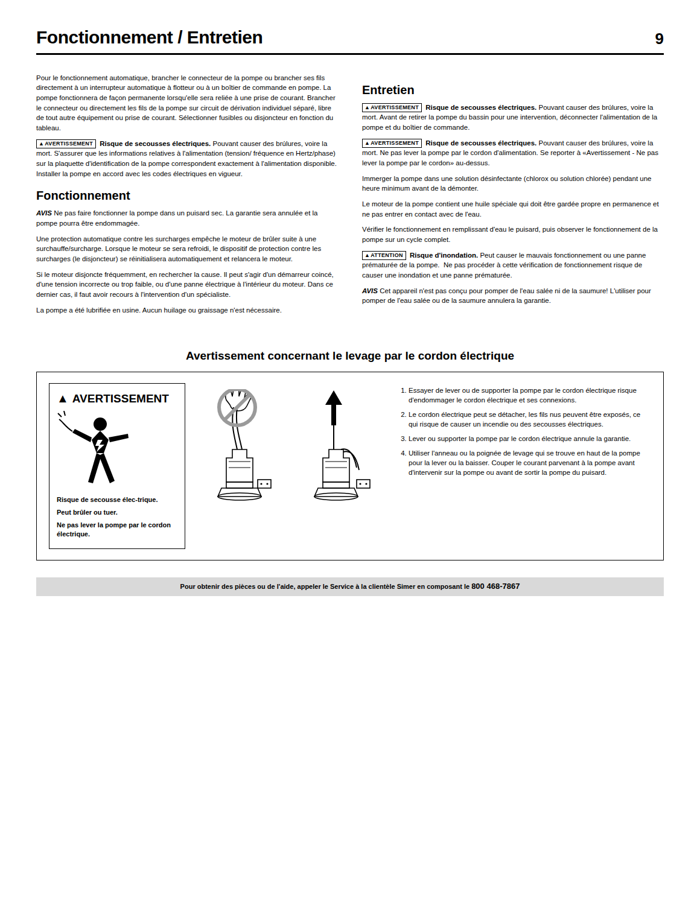Fonctionnement / Entretien
9
Pour le fonctionnement automatique, brancher le connecteur de la pompe ou brancher ses fils directement à un interrupteur automatique à flotteur ou à un boîtier de commande en pompe. La pompe fonctionnera de façon permanente lorsqu'elle sera reliée à une prise de courant. Brancher le connecteur ou directement les fils de la pompe sur circuit de dérivation individuel séparé, libre de tout autre équipement ou prise de courant. Sélectionner fusibles ou disjoncteur en fonction du tableau.
▲AVERTISSEMENT Risque de secousses électriques. Pouvant causer des brúlures, voire la mort. S'assurer que les informations relatives à l'alimentation (tension/ fréquence en Hertz/phase) sur la plaquette d'identification de la pompe correspondent exactement à l'alimentation disponible. Installer la pompe en accord avec les codes électriques en vigueur.
Fonctionnement
AVIS Ne pas faire fonctionner la pompe dans un puisard sec. La garantie sera annulée et la pompe pourra être endommagée.
Une protection automatique contre les surcharges empêche le moteur de brûler suite à une surchauffe/surcharge. Lorsque le moteur se sera refroidi, le dispositif de protection contre les surcharges (le disjoncteur) se réinitialisera automatiquement et relancera le moteur.
Si le moteur disjoncte fréquemment, en rechercher la cause. Il peut s'agir d'un démarreur coincé, d'une tension incorrecte ou trop faible, ou d'une panne électrique à l'intérieur du moteur. Dans ce dernier cas, il faut avoir recours à l'intervention d'un spécialiste.
La pompe a été lubrifiée en usine. Aucun huilage ou graissage n'est nécessaire.
Entretien
▲AVERTISSEMENT Risque de secousses électriques. Pouvant causer des brúlures, voire la mort. Avant de retirer la pompe du bassin pour une intervention, déconnecter l'alimentation de la pompe et du boîtier de commande.
▲AVERTISSEMENT Risque de secousses électriques. Pouvant causer des brúlures, voire la mort. Ne pas lever la pompe par le cordon d'alimentation. Se reporter à «Avertissement - Ne pas lever la pompe par le cordon» au-dessus.
Immerger la pompe dans une solution désinfectante (chlorox ou solution chlorée) pendant une heure minimum avant de la démonter.
Le moteur de la pompe contient une huile spéciale qui doit être gardée propre en permanence et ne pas entrer en contact avec de l'eau.
Vérifier le fonctionnement en remplissant d'eau le puisard, puis observer le fonctionnement de la pompe sur un cycle complet.
▲ATTENTION Risque d'inondation. Peut causer le mauvais fonctionnement ou une panne prématurée de la pompe. Ne pas procéder à cette vérification de fonctionnement risque de causer une inondation et une panne prématurée.
AVIS Cet appareil n'est pas conçu pour pomper de l'eau salée ni de la saumure! L'utiliser pour pomper de l'eau salée ou de la saumure annulera la garantie.
Avertissement concernant le levage par le cordon électrique
▲ AVERTISSEMENT
Risque de secousse élec-trique.
Peut brûler ou tuer.
Ne pas lever la pompe par le cordon électrique.
Essayer de lever ou de supporter la pompe par le cordon électrique risque d'endommager le cordon électrique et ses connexions.
Le cordon électrique peut se détacher, les fils nus peuvent être exposés, ce qui risque de causer un incendie ou des secousses électriques.
Lever ou supporter la pompe par le cordon électrique annule la garantie.
Utiliser l'anneau ou la poignée de levage qui se trouve en haut de la pompe pour la lever ou la baisser. Couper le courant parvenant à la pompe avant d'intervenir sur la pompe ou avant de sortir la pompe du puisard.
Pour obtenir des pièces ou de l'aide, appeler le Service à la clientèle Simer en composant le 800 468-7867